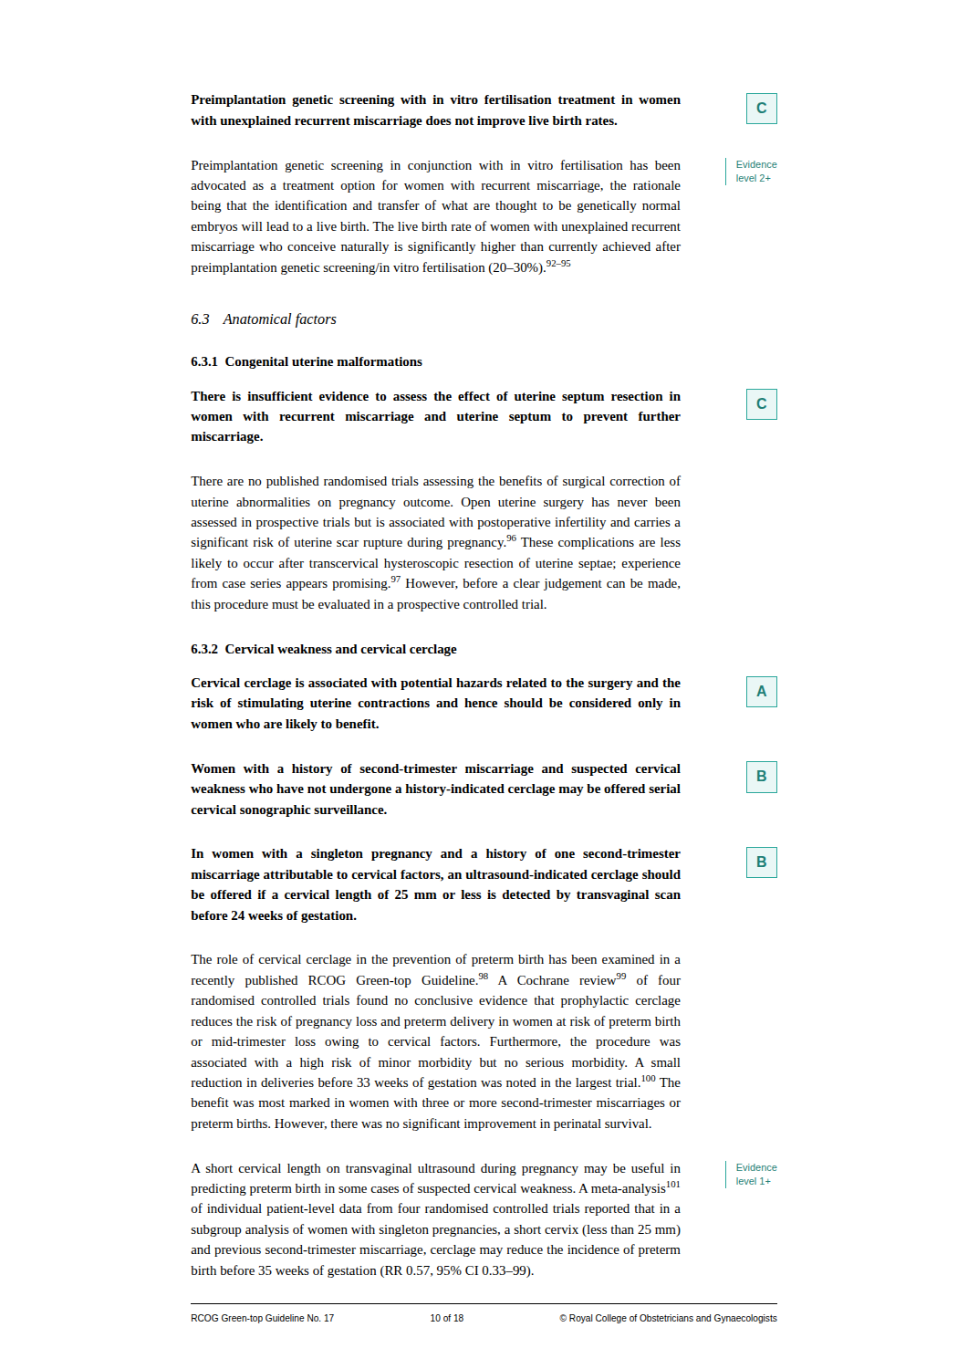Preimplantation genetic screening with in vitro fertilisation treatment in women with unexplained recurrent miscarriage does not improve live birth rates.
C
Preimplantation genetic screening in conjunction with in vitro fertilisation has been advocated as a treatment option for women with recurrent miscarriage, the rationale being that the identification and transfer of what are thought to be genetically normal embryos will lead to a live birth. The live birth rate of women with unexplained recurrent miscarriage who conceive naturally is significantly higher than currently achieved after preimplantation genetic screening/in vitro fertilisation (20–30%).92–95
Evidence
level 2+
6.3 Anatomical factors
6.3.1 Congenital uterine malformations
There is insufficient evidence to assess the effect of uterine septum resection in women with recurrent miscarriage and uterine septum to prevent further miscarriage.
C
There are no published randomised trials assessing the benefits of surgical correction of uterine abnormalities on pregnancy outcome. Open uterine surgery has never been assessed in prospective trials but is associated with postoperative infertility and carries a significant risk of uterine scar rupture during pregnancy.96 These complications are less likely to occur after transcervical hysteroscopic resection of uterine septae; experience from case series appears promising.97 However, before a clear judgement can be made, this procedure must be evaluated in a prospective controlled trial.
6.3.2 Cervical weakness and cervical cerclage
Cervical cerclage is associated with potential hazards related to the surgery and the risk of stimulating uterine contractions and hence should be considered only in women who are likely to benefit.
A
Women with a history of second-trimester miscarriage and suspected cervical weakness who have not undergone a history-indicated cerclage may be offered serial cervical sonographic surveillance.
B
In women with a singleton pregnancy and a history of one second-trimester miscarriage attributable to cervical factors, an ultrasound-indicated cerclage should be offered if a cervical length of 25 mm or less is detected by transvaginal scan before 24 weeks of gestation.
B
The role of cervical cerclage in the prevention of preterm birth has been examined in a recently published RCOG Green-top Guideline.98 A Cochrane review99 of four randomised controlled trials found no conclusive evidence that prophylactic cerclage reduces the risk of pregnancy loss and preterm delivery in women at risk of preterm birth or mid-trimester loss owing to cervical factors. Furthermore, the procedure was associated with a high risk of minor morbidity but no serious morbidity. A small reduction in deliveries before 33 weeks of gestation was noted in the largest trial.100 The benefit was most marked in women with three or more second-trimester miscarriages or preterm births. However, there was no significant improvement in perinatal survival.
A short cervical length on transvaginal ultrasound during pregnancy may be useful in predicting preterm birth in some cases of suspected cervical weakness. A meta-analysis101 of individual patient-level data from four randomised controlled trials reported that in a subgroup analysis of women with singleton pregnancies, a short cervix (less than 25 mm) and previous second-trimester miscarriage, cerclage may reduce the incidence of preterm birth before 35 weeks of gestation (RR 0.57, 95% CI 0.33–99).
Evidence
level 1+
RCOG Green-top Guideline No. 17
10 of 18
© Royal College of Obstetricians and Gynaecologists